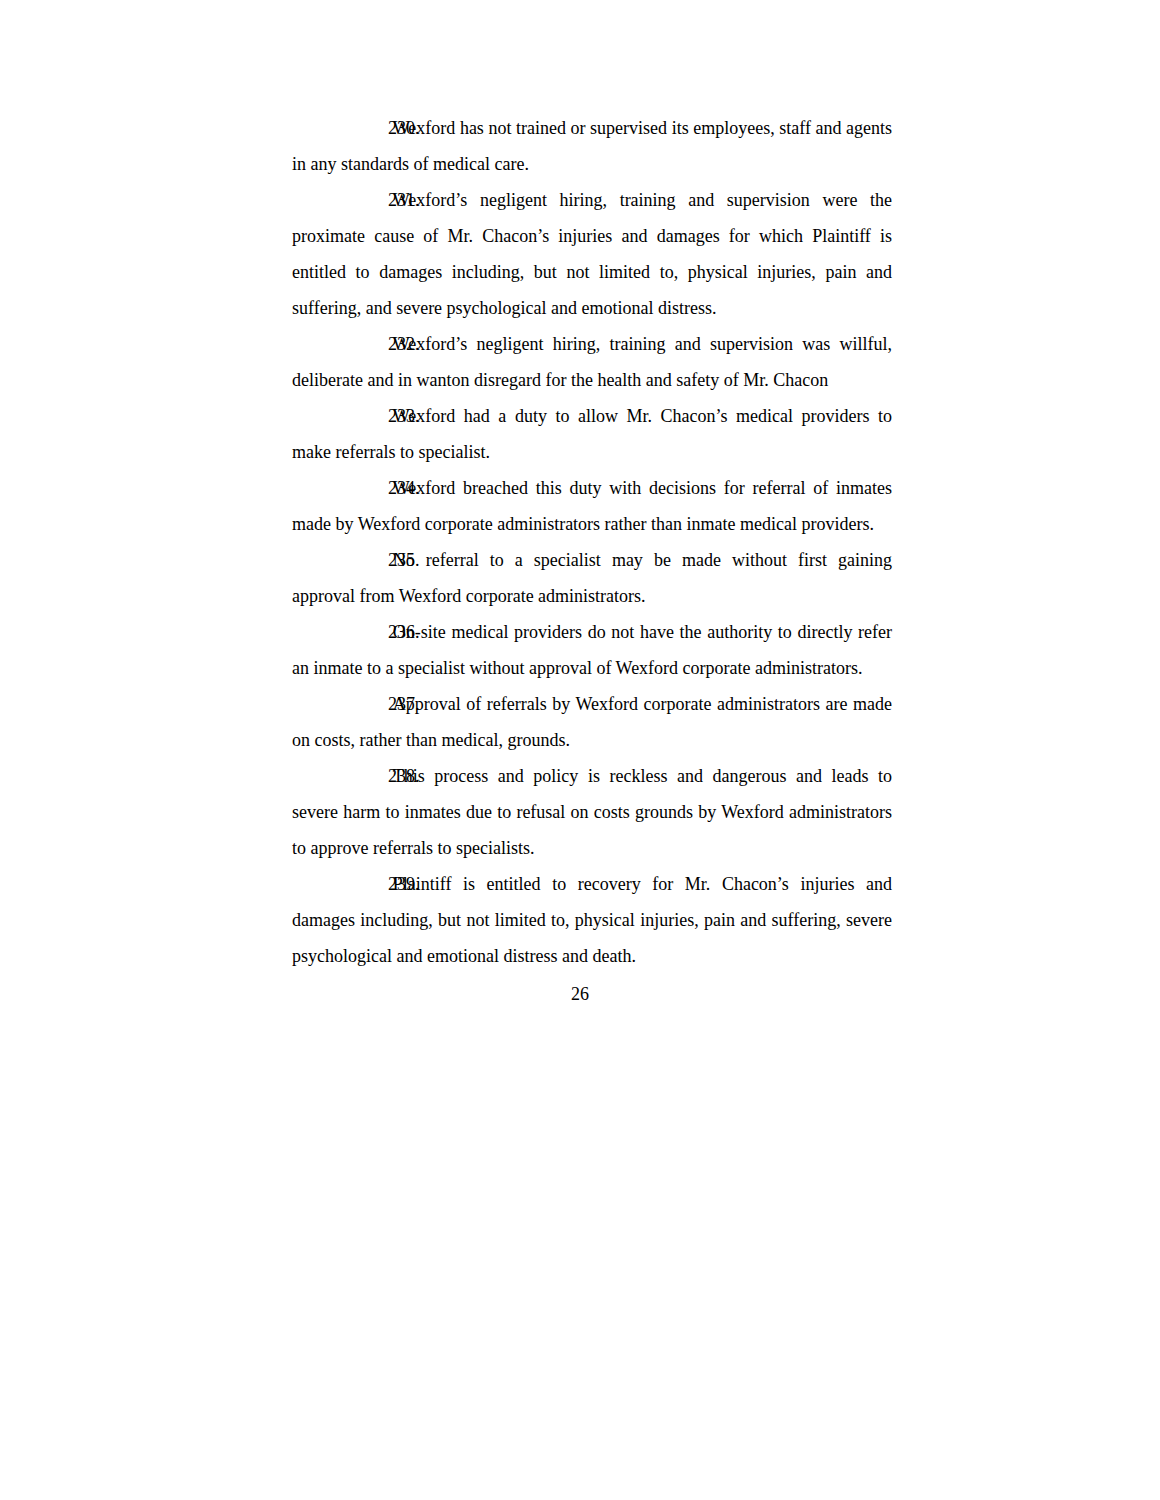230. Wexford has not trained or supervised its employees, staff and agents in any standards of medical care.
231. Wexford’s negligent hiring, training and supervision were the proximate cause of Mr. Chacon’s injuries and damages for which Plaintiff is entitled to damages including, but not limited to, physical injuries, pain and suffering, and severe psychological and emotional distress.
232. Wexford’s negligent hiring, training and supervision was willful, deliberate and in wanton disregard for the health and safety of Mr. Chacon
233. Wexford had a duty to allow Mr. Chacon’s medical providers to make referrals to specialist.
234. Wexford breached this duty with decisions for referral of inmates made by Wexford corporate administrators rather than inmate medical providers.
235. No referral to a specialist may be made without first gaining approval from Wexford corporate administrators.
236. On-site medical providers do not have the authority to directly refer an inmate to a specialist without approval of Wexford corporate administrators.
237. Approval of referrals by Wexford corporate administrators are made on costs, rather than medical, grounds.
238. This process and policy is reckless and dangerous and leads to severe harm to inmates due to refusal on costs grounds by Wexford administrators to approve referrals to specialists.
239. Plaintiff is entitled to recovery for Mr. Chacon’s injuries and damages including, but not limited to, physical injuries, pain and suffering, severe psychological and emotional distress and death.
26